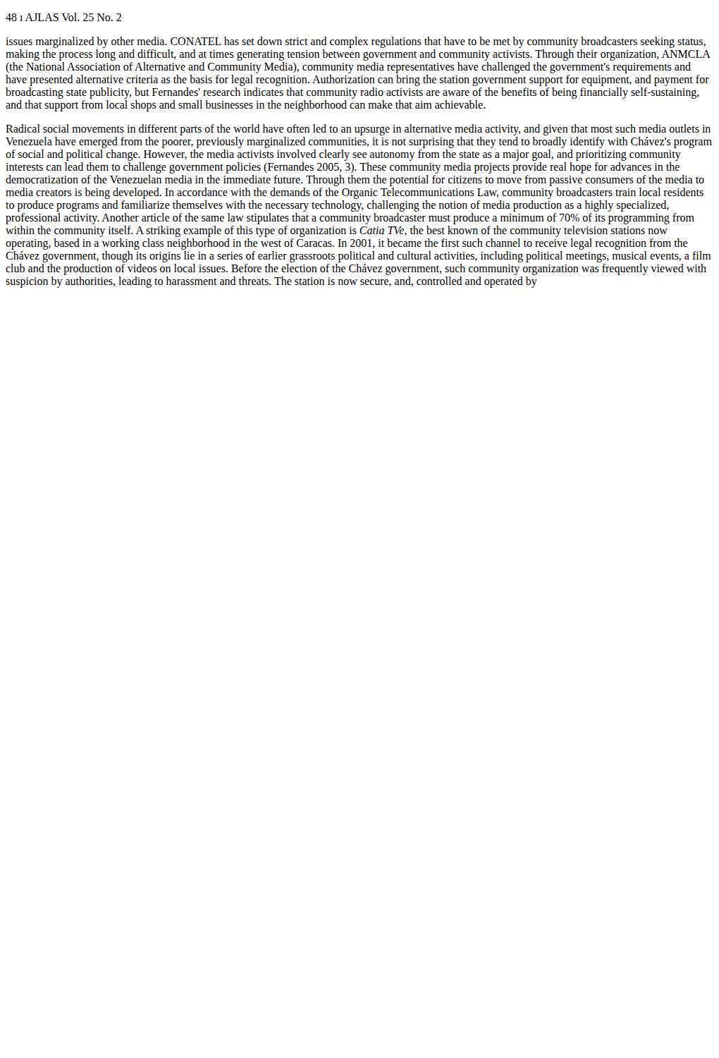48 ı AJLAS Vol. 25 No. 2
issues marginalized by other media. CONATEL has set down strict and complex regulations that have to be met by community broadcasters seeking status, making the process long and difficult, and at times generating tension between government and community activists. Through their organization, ANMCLA (the National Association of Alternative and Community Media), community media representatives have challenged the government's requirements and have presented alternative criteria as the basis for legal recognition. Authorization can bring the station government support for equipment, and payment for broadcasting state publicity, but Fernandes' research indicates that community radio activists are aware of the benefits of being financially self-sustaining, and that support from local shops and small businesses in the neighborhood can make that aim achievable.
Radical social movements in different parts of the world have often led to an upsurge in alternative media activity, and given that most such media outlets in Venezuela have emerged from the poorer, previously marginalized communities, it is not surprising that they tend to broadly identify with Chávez's program of social and political change. However, the media activists involved clearly see autonomy from the state as a major goal, and prioritizing community interests can lead them to challenge government policies (Fernandes 2005, 3). These community media projects provide real hope for advances in the democratization of the Venezuelan media in the immediate future. Through them the potential for citizens to move from passive consumers of the media to media creators is being developed. In accordance with the demands of the Organic Telecommunications Law, community broadcasters train local residents to produce programs and familiarize themselves with the necessary technology, challenging the notion of media production as a highly specialized, professional activity. Another article of the same law stipulates that a community broadcaster must produce a minimum of 70% of its programming from within the community itself. A striking example of this type of organization is Catia TVe, the best known of the community television stations now operating, based in a working class neighborhood in the west of Caracas. In 2001, it became the first such channel to receive legal recognition from the Chávez government, though its origins lie in a series of earlier grassroots political and cultural activities, including political meetings, musical events, a film club and the production of videos on local issues. Before the election of the Chávez government, such community organization was frequently viewed with suspicion by authorities, leading to harassment and threats. The station is now secure, and, controlled and operated by